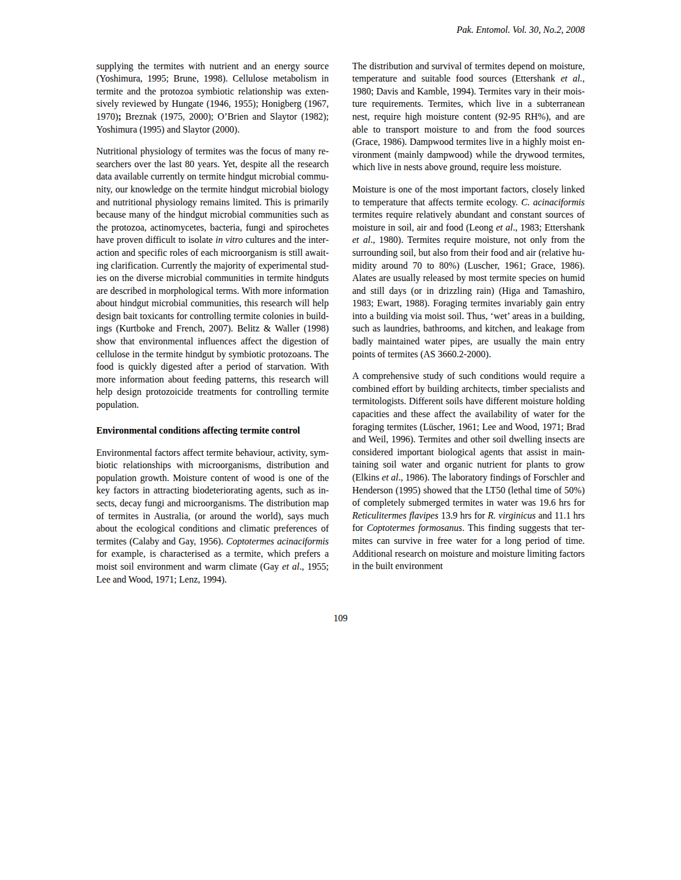Pak. Entomol. Vol. 30, No.2, 2008
supplying the termites with nutrient and an energy source (Yoshimura, 1995; Brune, 1998). Cellulose metabolism in termite and the protozoa symbiotic relationship was extensively reviewed by Hungate (1946, 1955); Honigberg (1967, 1970); Breznak (1975, 2000); O’Brien and Slaytor (1982); Yoshimura (1995) and Slaytor (2000).
Nutritional physiology of termites was the focus of many researchers over the last 80 years. Yet, despite all the research data available currently on termite hindgut microbial community, our knowledge on the termite hindgut microbial biology and nutritional physiology remains limited. This is primarily because many of the hindgut microbial communities such as the protozoa, actinomycetes, bacteria, fungi and spirochetes have proven difficult to isolate in vitro cultures and the interaction and specific roles of each microorganism is still awaiting clarification. Currently the majority of experimental studies on the diverse microbial communities in termite hindguts are described in morphological terms. With more information about hindgut microbial communities, this research will help design bait toxicants for controlling termite colonies in buildings (Kurtboke and French, 2007). Belitz & Waller (1998) show that environmental influences affect the digestion of cellulose in the termite hindgut by symbiotic protozoans. The food is quickly digested after a period of starvation. With more information about feeding patterns, this research will help design protozoicide treatments for controlling termite population.
Environmental conditions affecting termite control
Environmental factors affect termite behaviour, activity, symbiotic relationships with microorganisms, distribution and population growth. Moisture content of wood is one of the key factors in attracting biodeteriorating agents, such as insects, decay fungi and microorganisms. The distribution map of termites in Australia, (or around the world), says much about the ecological conditions and climatic preferences of termites (Calaby and Gay, 1956). Coptotermes acinaciformis for example, is characterised as a termite, which prefers a moist soil environment and warm climate (Gay et al., 1955; Lee and Wood, 1971; Lenz, 1994).
The distribution and survival of termites depend on moisture, temperature and suitable food sources (Ettershank et al., 1980; Davis and Kamble, 1994). Termites vary in their moisture requirements. Termites, which live in a subterranean nest, require high moisture content (92-95 RH%), and are able to transport moisture to and from the food sources (Grace, 1986). Dampwood termites live in a highly moist environment (mainly dampwood) while the drywood termites, which live in nests above ground, require less moisture.
Moisture is one of the most important factors, closely linked to temperature that affects termite ecology. C. acinaciformis termites require relatively abundant and constant sources of moisture in soil, air and food (Leong et al., 1983; Ettershank et al., 1980). Termites require moisture, not only from the surrounding soil, but also from their food and air (relative humidity around 70 to 80%) (Luscher, 1961; Grace, 1986). Alates are usually released by most termite species on humid and still days (or in drizzling rain) (Higa and Tamashiro, 1983; Ewart, 1988). Foraging termites invariably gain entry into a building via moist soil. Thus, ‘wet’ areas in a building, such as laundries, bathrooms, and kitchen, and leakage from badly maintained water pipes, are usually the main entry points of termites (AS 3660.2-2000).
A comprehensive study of such conditions would require a combined effort by building architects, timber specialists and termitologists. Different soils have different moisture holding capacities and these affect the availability of water for the foraging termites (Lüscher, 1961; Lee and Wood, 1971; Brad and Weil, 1996). Termites and other soil dwelling insects are considered important biological agents that assist in maintaining soil water and organic nutrient for plants to grow (Elkins et al., 1986). The laboratory findings of Forschler and Henderson (1995) showed that the LT50 (lethal time of 50%) of completely submerged termites in water was 19.6 hrs for Reticulitermes flavipes 13.9 hrs for R. virginicus and 11.1 hrs for Coptotermes formosanus. This finding suggests that termites can survive in free water for a long period of time. Additional research on moisture and moisture limiting factors in the built environment
109